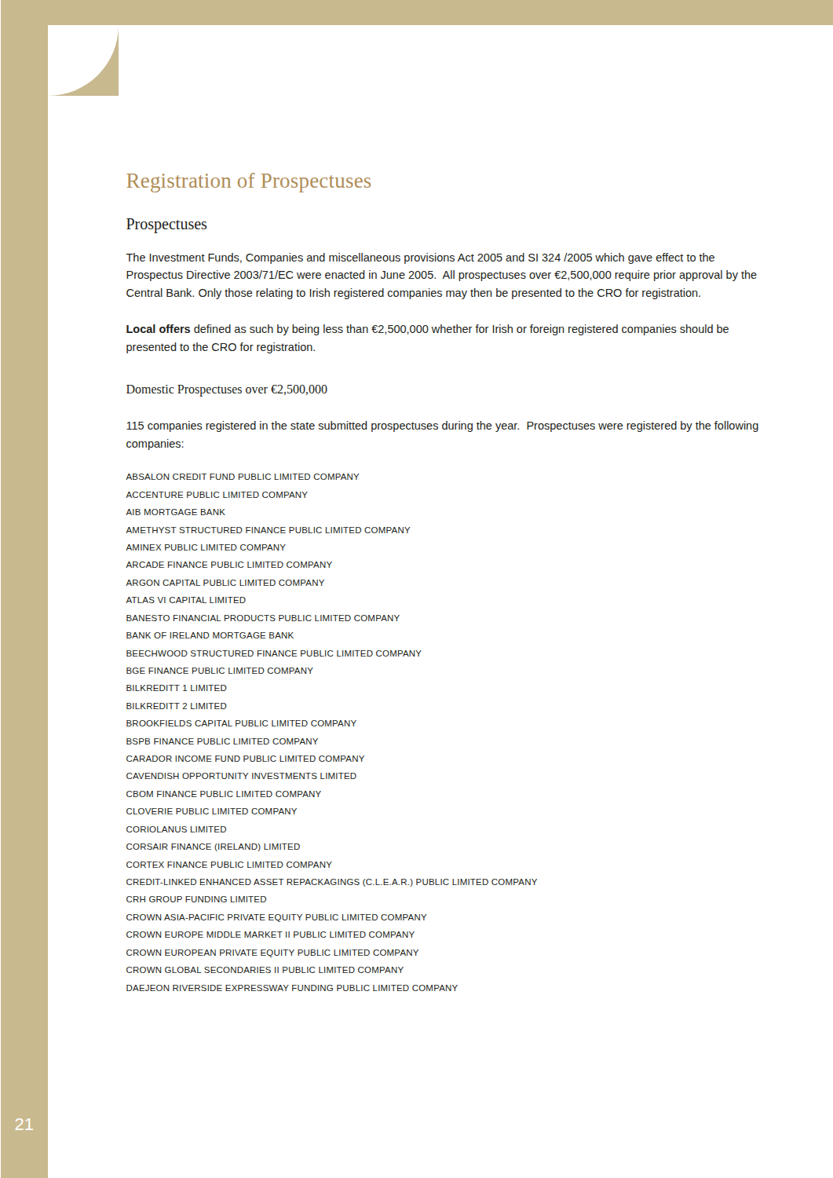21
Registration of Prospectuses
Prospectuses
The Investment Funds, Companies and miscellaneous provisions Act 2005 and SI 324 /2005 which gave effect to the Prospectus Directive 2003/71/EC were enacted in June 2005. All prospectuses over €2,500,000 require prior approval by the Central Bank. Only those relating to Irish registered companies may then be presented to the CRO for registration.
Local offers defined as such by being less than €2,500,000 whether for Irish or foreign registered companies should be presented to the CRO for registration.
Domestic Prospectuses over €2,500,000
115 companies registered in the state submitted prospectuses during the year. Prospectuses were registered by the following companies:
ABSALON CREDIT FUND PUBLIC LIMITED COMPANY
ACCENTURE PUBLIC LIMITED COMPANY
AIB MORTGAGE BANK
AMETHYST STRUCTURED FINANCE PUBLIC LIMITED COMPANY
AMINEX PUBLIC LIMITED COMPANY
ARCADE FINANCE PUBLIC LIMITED COMPANY
ARGON CAPITAL PUBLIC LIMITED COMPANY
ATLAS VI CAPITAL LIMITED
BANESTO FINANCIAL PRODUCTS PUBLIC LIMITED COMPANY
BANK OF IRELAND MORTGAGE BANK
BEECHWOOD STRUCTURED FINANCE PUBLIC LIMITED COMPANY
BGE FINANCE PUBLIC LIMITED COMPANY
BILKREDITT 1 LIMITED
BILKREDITT 2 LIMITED
BROOKFIELDS CAPITAL PUBLIC LIMITED COMPANY
BSPB FINANCE PUBLIC LIMITED COMPANY
CARADOR INCOME FUND PUBLIC LIMITED COMPANY
CAVENDISH OPPORTUNITY INVESTMENTS LIMITED
CBOM FINANCE PUBLIC LIMITED COMPANY
CLOVERIE PUBLIC LIMITED COMPANY
CORIOLANUS LIMITED
CORSAIR FINANCE (IRELAND) LIMITED
CORTEX FINANCE PUBLIC LIMITED COMPANY
CREDIT-LINKED ENHANCED ASSET REPACKAGINGS (C.L.E.A.R.) PUBLIC LIMITED COMPANY
CRH GROUP FUNDING LIMITED
CROWN ASIA-PACIFIC PRIVATE EQUITY PUBLIC LIMITED COMPANY
CROWN EUROPE MIDDLE MARKET II PUBLIC LIMITED COMPANY
CROWN EUROPEAN PRIVATE EQUITY PUBLIC LIMITED COMPANY
CROWN GLOBAL SECONDARIES II PUBLIC LIMITED COMPANY
DAEJEON RIVERSIDE EXPRESSWAY FUNDING PUBLIC LIMITED COMPANY